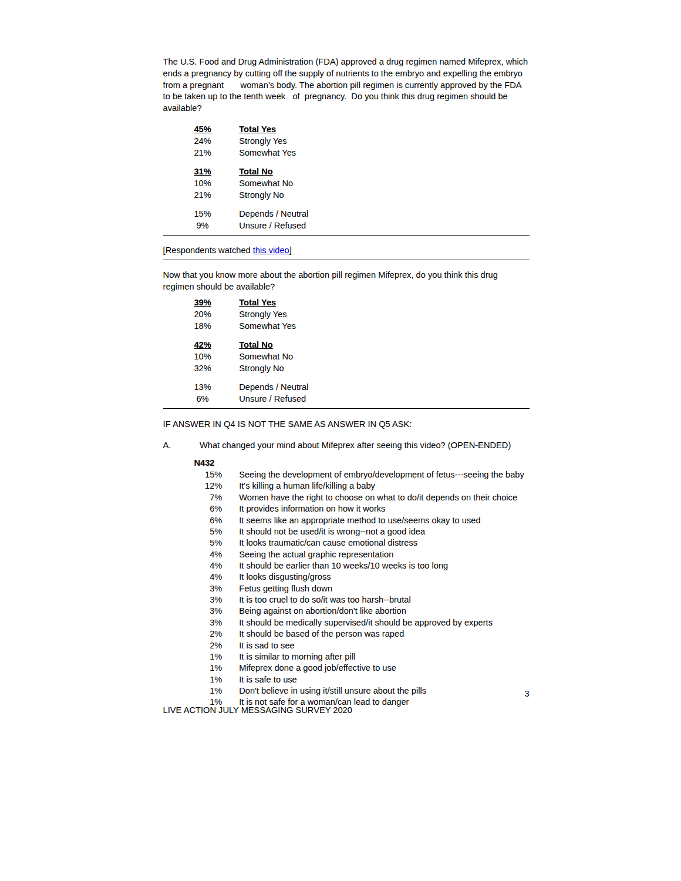The U.S. Food and Drug Administration (FDA) approved a drug regimen named Mifeprex, which ends a pregnancy by cutting off the supply of nutrients to the embryo and expelling the embryo from a pregnant woman’s body. The abortion pill regimen is currently approved by the FDA to be taken up to the tenth week of pregnancy. Do you think this drug regimen should be available?
| 45% | Total Yes |
| 24% | Strongly Yes |
| 21% | Somewhat Yes |
| 31% | Total No |
| 10% | Somewhat No |
| 21% | Strongly No |
| 15% | Depends / Neutral |
| 9% | Unsure / Refused |
[Respondents watched this video]
Now that you know more about the abortion pill regimen Mifeprex, do you think this drug regimen should be available?
| 39% | Total Yes |
| 20% | Strongly Yes |
| 18% | Somewhat Yes |
| 42% | Total No |
| 10% | Somewhat No |
| 32% | Strongly No |
| 13% | Depends / Neutral |
| 6% | Unsure / Refused |
IF ANSWER IN Q4 IS NOT THE SAME AS ANSWER IN Q5 ASK:
A.
What changed your mind about Mifeprex after seeing this video? (OPEN-ENDED)
N432
| 15% | Seeing the development of embryo/development of fetus---seeing the baby |
| 12% | It's killing a human life/killing a baby |
| 7% | Women have the right to choose on what to do/it depends on their choice |
| 6% | It provides information on how it works |
| 6% | It seems like an appropriate method to use/seems okay to used |
| 5% | It should not be used/it is wrong--not a good idea |
| 5% | It looks traumatic/can cause emotional distress |
| 4% | Seeing the actual graphic representation |
| 4% | It should be earlier than 10 weeks/10 weeks is too long |
| 4% | It looks disgusting/gross |
| 3% | Fetus getting flush down |
| 3% | It is too cruel to do so/it was too harsh--brutal |
| 3% | Being against on abortion/don't like abortion |
| 3% | It should be medically supervised/it should be approved by experts |
| 2% | It should be based of the person was raped |
| 2% | It is sad to see |
| 1% | It is similar to morning after pill |
| 1% | Mifeprex done a good job/effective to use |
| 1% | It is safe to use |
| 1% | Don't believe in using it/still unsure about the pills |
| 1% | It is not safe for a woman/can lead to danger |
3
LIVE ACTION JULY MESSAGING SURVEY 2020